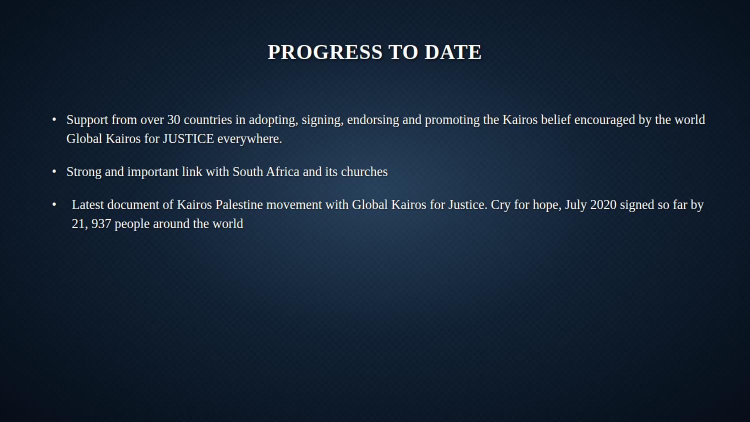PROGRESS TO DATE
Support from over 30 countries in adopting, signing, endorsing and promoting the Kairos belief encouraged by the world Global Kairos for JUSTICE everywhere.
Strong and important link with South Africa and its churches
Latest document of Kairos Palestine movement with Global Kairos for Justice. Cry for hope, July 2020 signed so far by 21, 937 people around the world